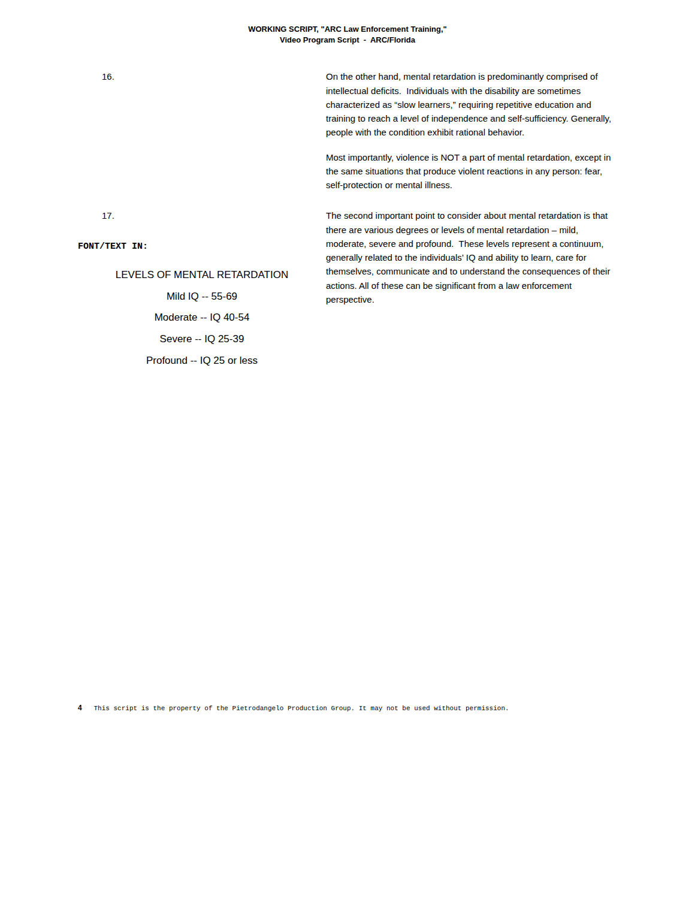WORKING SCRIPT, "ARC Law Enforcement Training,"
Video Program Script - ARC/Florida
| 16. | On the other hand, mental retardation is predominantly comprised of intellectual deficits. Individuals with the disability are sometimes characterized as “slow learners,” requiring repetitive education and training to reach a level of independence and self-sufficiency. Generally, people with the condition exhibit rational behavior. Most importantly, violence is NOT a part of mental retardation, except in the same situations that produce violent reactions in any person: fear, self-protection or mental illness. |
| 17. FONT/TEXT IN: LEVELS OF MENTAL RETARDATION Mild IQ -- 55-69 Moderate -- IQ 40-54 Severe -- IQ 25-39 Profound -- IQ 25 or less | The second important point to consider about mental retardation is that there are various degrees or levels of mental retardation – mild, moderate, severe and profound. These levels represent a continuum, generally related to the individuals’ IQ and ability to learn, care for themselves, communicate and to understand the consequences of their actions. All of these can be significant from a law enforcement perspective. |
4 This script is the property of the Pietrodangelo Production Group. It may not be used without permission.